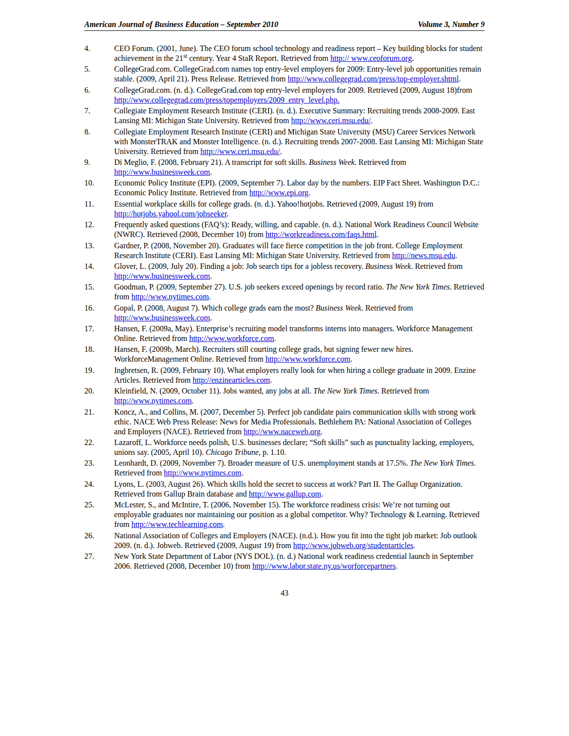American Journal of Business Education – September 2010 Volume 3, Number 9
4. CEO Forum. (2001, June). The CEO forum school technology and readiness report – Key building blocks for student achievement in the 21st century. Year 4 StaR Report. Retrieved from http:// www.ceoforum.org.
5. CollegeGrad.com. CollegeGrad.com names top entry-level employers for 2009: Entry-level job opportunities remain stable. (2009, April 21). Press Release. Retrieved from http://www.collegegrad.com/press/top-employer.shtml.
6. CollegeGrad.com. (n. d.). CollegeGrad.com top entry-level employers for 2009. Retrieved (2009, August 18)from http://www.collegegrad.com/press/topemployers/2009_entry_level.php.
7. Collegiate Employment Research Institute (CERI). (n. d.). Executive Summary: Recruiting trends 2008-2009. East Lansing MI: Michigan State University. Retrieved from http://www.ceri.msu.edu/.
8. Collegiate Employment Research Institute (CERI) and Michigan State University (MSU) Career Services Network with MonsterTRAK and Monster Intelligence. (n. d.). Recruiting trends 2007-2008. East Lansing MI: Michigan State University. Retrieved from http://www.ceri.msu.edu/.
9. Di Meglio, F. (2008, February 21). A transcript for soft skills. Business Week. Retrieved from http://www.businessweek.com.
10. Economic Policy Institute (EPI). (2009, September 7). Labor day by the numbers. EIP Fact Sheet. Washington D.C.: Economic Policy Institute. Retrieved from http://www.epi.org.
11. Essential workplace skills for college grads. (n. d.). Yahoo!hotjobs. Retrieved (2009, August 19) from http://hotjobs.yahool.com/jobseeker.
12. Frequently asked questions (FAQ’s): Ready, willing, and capable. (n. d.). National Work Readiness Council Website (NWRC). Retrieved (2008, December 10) from http://workreadiness.com/faqs.html.
13. Gardner, P. (2008, November 20). Graduates will face fierce competition in the job front. College Employment Research Institute (CERI). East Lansing MI: Michigan State University. Retrieved from http://news.msu.edu.
14. Glover, L. (2009, July 20). Finding a job: Job search tips for a jobless recovery. Business Week. Retrieved from http://www.businessweek.com.
15. Goodman, P. (2009, September 27). U.S. job seekers exceed openings by record ratio. The New York Times. Retrieved from http://www.nytimes.com.
16. Gopal, P. (2008, August 7). Which college grads earn the most? Business Week. Retrieved from http://www.businessweek.com.
17. Hansen, F. (2009a, May). Enterprise’s recruiting model transforms interns into managers. Workforce Management Online. Retrieved from http://www.workforce.com.
18. Hansen, F. (2009b, March). Recruiters still courting college grads, but signing fewer new hires. WorkforceManagement Online. Retrieved from http://www.workforce.com.
19. Ingbretsen, R. (2009, February 10). What employers really look for when hiring a college graduate in 2009. Enzine Articles. Retrieved from http://enzinearticles.com.
20. Kleinfield, N. (2009, October 11). Jobs wanted, any jobs at all. The New York Times. Retrieved from http://www.nytimes.com.
21. Koncz, A., and Collins, M. (2007, December 5). Perfect job candidate pairs communication skills with strong work ethic. NACE Web Press Release: News for Media Professionals. Bethlehem PA: National Association of Colleges and Employers (NACE). Retrieved from http://www.naceweb.org.
22. Lazaroff, L. Workforce needs polish, U.S. businesses declare; “Soft skills” such as punctuality lacking, employers, unions say. (2005, April 10). Chicago Tribune, p. 1.10.
23. Leonhardt, D. (2009, November 7). Broader measure of U.S. unemployment stands at 17.5%. The New York Times. Retrieved from http://www.nytimes.com.
24. Lyons, L. (2003, August 26). Which skills hold the secret to success at work? Part II. The Gallup Organization. Retrieved from Gallup Brain database and http://www.gallup.com.
25. McLester, S., and McIntire, T. (2006, November 15). The workforce readiness crisis: We’re not turning out employable graduates nor maintaining our position as a global competitor. Why? Technology & Learning. Retrieved from http://www.techlearning.com.
26. National Association of Colleges and Employers (NACE). (n.d.). How you fit into the tight job market: Job outlook 2009. (n. d.). Jobweb. Retrieved (2009, August 19) from http://www.jobweb.org/studentarticles.
27. New York State Department of Labor (NYS DOL). (n. d.) National work readiness credential launch in September 2006. Retrieved (2008, December 10) from http://www.labor.state.ny.us/worforcepartners.
43